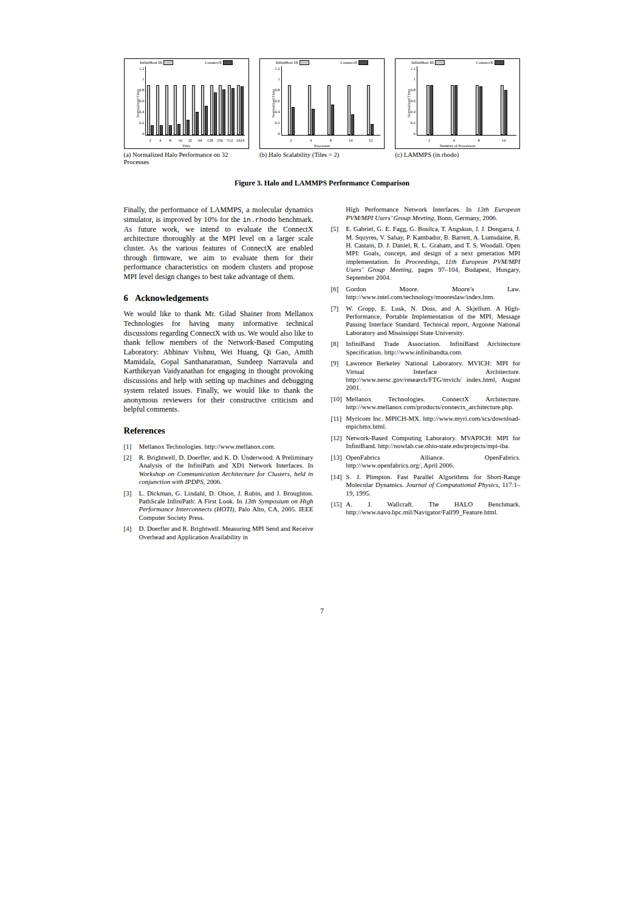InfiniHost III ConnectX
Normalized Time
1.210.80.60.40.20
2481632641282565121024
Tiles
(a) Normalized Halo Performance on 32 Processes
InfiniHost III ConnectX
Normalized Time
1.210.80.60.40.20
2481632
Processes
(b) Halo Scalability (Tiles = 2)
InfiniHost III ConnectX
Normalized Time
1.210.80.60.40.20
24816
Number of Processors
(c) LAMMPS (in.rhodo)
Figure 3. Halo and LAMMPS Performance Comparison
Finally, the performance of LAMMPS, a molecular dynamics simulator, is improved by 10% for the in.rhodo benchmark. As future work, we intend to evaluate the ConnectX architecture thoroughly at the MPI level on a larger scale cluster. As the various features of ConnectX are enabled through firmware, we aim to evaluate them for their performance characteristics on modern clusters and propose MPI level design changes to best take advantage of them.
6 Acknowledgements
We would like to thank Mr. Gilad Shainer from Mellanox Technologies for having many informative technical discussions regarding ConnectX with us. We would also like to thank fellow members of the Network-Based Computing Laboratory: Abhinav Vishnu, Wei Huang, Qi Gao, Amith Mamidala, Gopal Santhanaraman, Sundeep Narravula and Karthikeyan Vaidyanathan for engaging in thought provoking discussions and help with setting up machines and debugging system related issues. Finally, we would like to thank the anonymous reviewers for their constructive criticism and helpful comments.
References
[1] Mellanox Technologies. http://www.mellanox.com.
[2] R. Brightwell, D. Doerfler, and K. D. Underwood. A Preliminary Analysis of the InfiniPath and XD1 Network Interfaces. In Workshop on Communication Architecture for Clusters, held in conjunction with IPDPS, 2006.
[3] L. Dickman, G. Lindahl, D. Olson, J. Rubin, and J. Broughton. PathScale InfiniPath: A First Look. In 13th Symposium on High Performance Interconnects (HOTI), Palo Alto, CA, 2005. IEEE Computer Society Press.
[4] D. Doerfler and R. Brightwell. Measuring MPI Send and Receive Overhead and Application Availability in
High Performance Network Interfaces. In 13th European PVM/MPI Users’ Group Meeting, Bonn, Germany, 2006.
[5] E. Gabriel, G. E. Fagg, G. Bosilca, T. Angskun, J. J. Dongarra, J. M. Squyres, V. Sahay, P. Kambadur, B. Barrett, A. Lumsdaine, R. H. Castain, D. J. Daniel, R. L. Graham, and T. S. Woodall. Open MPI: Goals, concept, and design of a next generation MPI implementation. In Proceedings, 11th European PVM/MPI Users’ Group Meeting, pages 97–104, Budapest, Hungary, September 2004.
[6] Gordon Moore. Moore’s Law. http://www.intel.com/technology/mooreslaw/index.htm.
[7] W. Gropp, E. Lusk, N. Doss, and A. Skjellum. A High-Performance, Portable Implementation of the MPI, Message Passing Interface Standard. Technical report, Argonne National Laboratory and Mississippi State University.
[8] InfiniBand Trade Association. InfiniBand Architecture Specification. http://www.infinibandta.com.
[9] Lawrence Berkeley National Laboratory. MVICH: MPI for Virtual Interface Architecture. http://www.nersc.gov/research/FTG/mvich/ index.html, August 2001.
[10] Mellanox Technologies. ConnectX Architecture. http://www.mellanox.com/products/connectx_architecture.php.
[11] Myricom Inc. MPICH-MX. http://www.myri.com/scs/download-mpichmx.html.
[12] Network-Based Computing Laboratory. MVAPICH: MPI for InfiniBand. http://nowlab.cse.ohio-state.edu/projects/mpi-iba.
[13] OpenFabrics Alliance. OpenFabrics. http://www.openfabrics.org/, April 2006.
[14] S. J. Plimpton. Fast Parallel Algorithms for Short-Range Molecular Dynamics. Journal of Computational Physics, 117:1–19, 1995.
[15] A. J. Wallcraft. The HALO Benchmark. http://www.navo.hpc.mil/Navigator/Fall99_Feature.html.
7